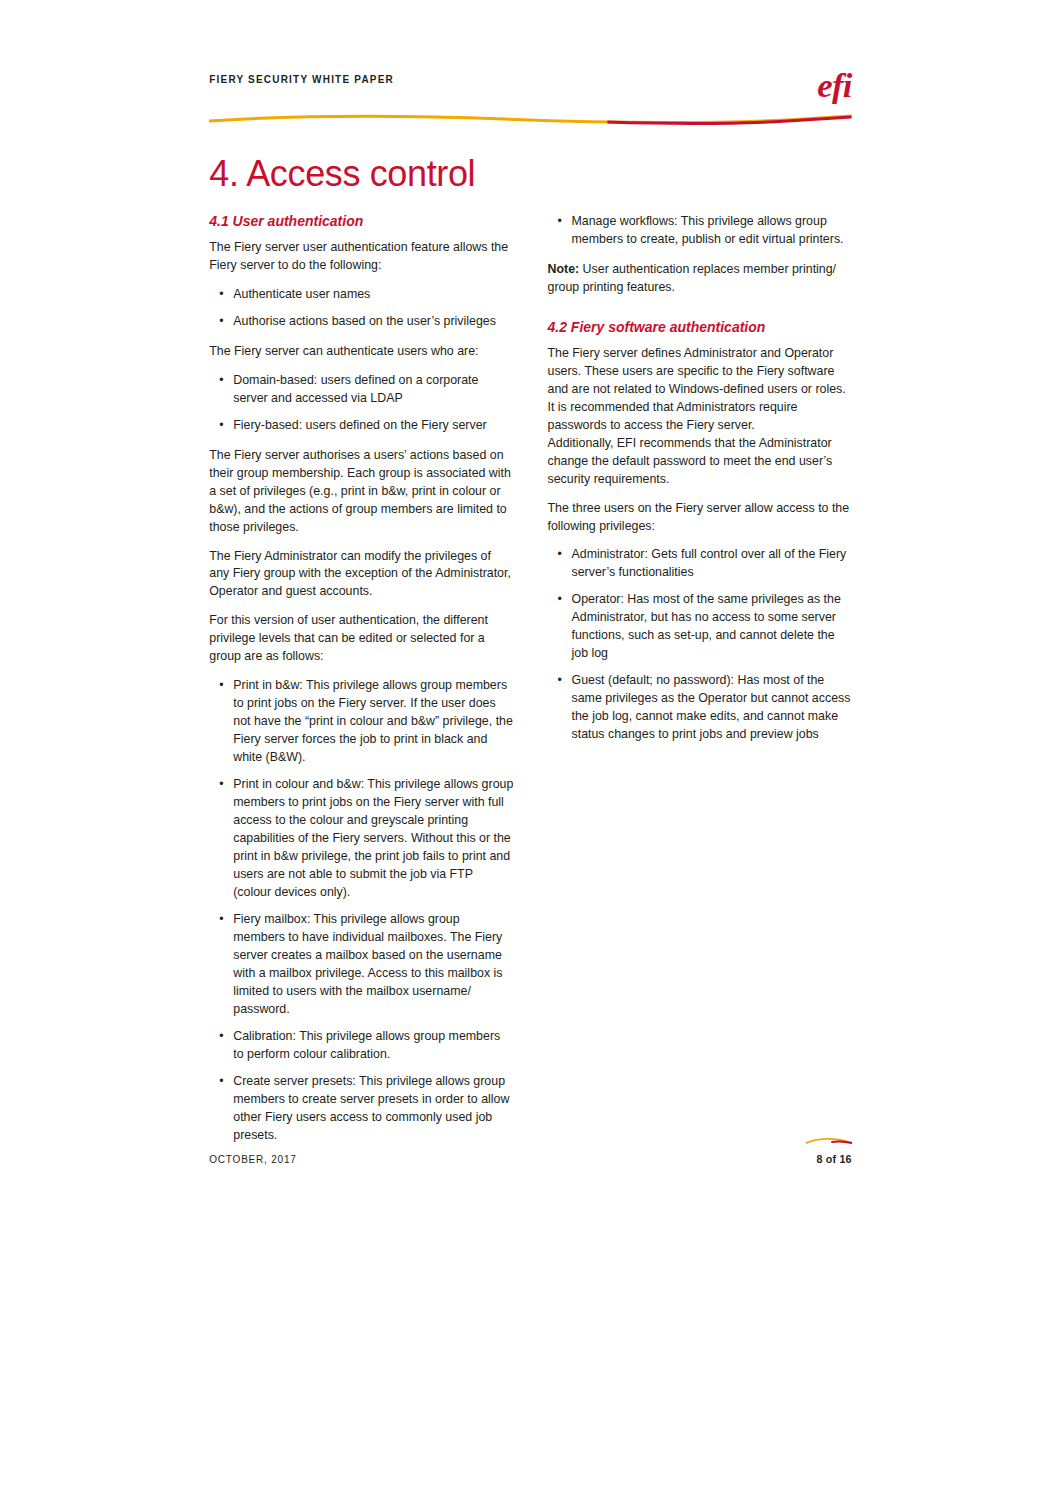Fiery Security White Paper
efi
4. Access control
4.1 User authentication
The Fiery server user authentication feature allows the Fiery server to do the following:
Authenticate user names
Authorise actions based on the user’s privileges
The Fiery server can authenticate users who are:
Domain-based: users defined on a corporate server and accessed via LDAP
Fiery-based: users defined on the Fiery server
The Fiery server authorises a users’ actions based on their group membership. Each group is associated with a set of privileges (e.g., print in b&w, print in colour or b&w), and the actions of group members are limited to those privileges.
The Fiery Administrator can modify the privileges of any Fiery group with the exception of the Administrator, Operator and guest accounts.
For this version of user authentication, the different privilege levels that can be edited or selected for a group are as follows:
Print in b&w: This privilege allows group members to print jobs on the Fiery server. If the user does not have the “print in colour and b&w” privilege, the Fiery server forces the job to print in black and white (B&W).
Print in colour and b&w: This privilege allows group members to print jobs on the Fiery server with full access to the colour and greyscale printing capabilities of the Fiery servers. Without this or the print in b&w privilege, the print job fails to print and users are not able to submit the job via FTP (colour devices only).
Fiery mailbox: This privilege allows group members to have individual mailboxes. The Fiery server creates a mailbox based on the username with a mailbox privilege. Access to this mailbox is limited to users with the mailbox username/ password.
Calibration: This privilege allows group members to perform colour calibration.
Create server presets: This privilege allows group members to create server presets in order to allow other Fiery users access to commonly used job presets.
Manage workflows: This privilege allows group members to create, publish or edit virtual printers.
Note: User authentication replaces member printing/ group printing features.
4.2 Fiery software authentication
The Fiery server defines Administrator and Operator users. These users are specific to the Fiery software and are not related to Windows-defined users or roles.
It is recommended that Administrators require passwords to access the Fiery server.
Additionally, EFI recommends that the Administrator change the default password to meet the end user’s security requirements.
The three users on the Fiery server allow access to the following privileges:
Administrator: Gets full control over all of the Fiery server’s functionalities
Operator: Has most of the same privileges as the Administrator, but has no access to some server functions, such as set-up, and cannot delete the job log
Guest (default; no password): Has most of the same privileges as the Operator but cannot access the job log, cannot make edits, and cannot make status changes to print jobs and preview jobs
October, 2017
8 of 16